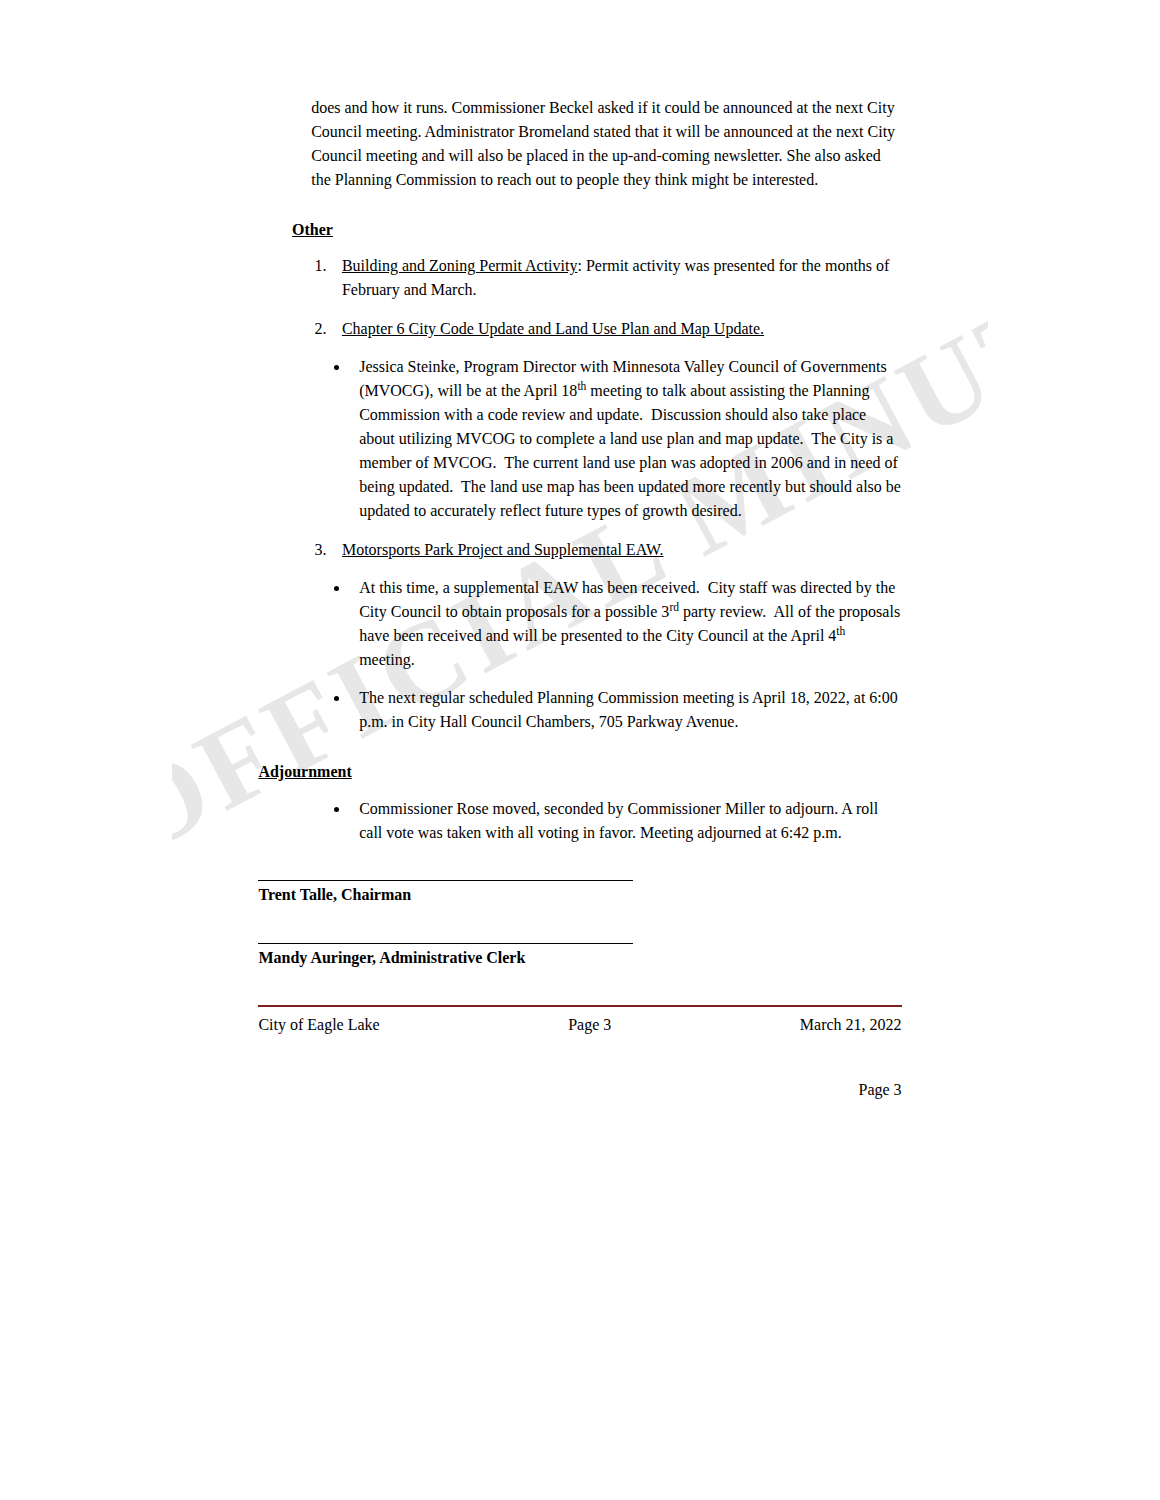UNOFFICIAL MINUTES
does and how it runs. Commissioner Beckel asked if it could be announced at the next City Council meeting. Administrator Bromeland stated that it will be announced at the next City Council meeting and will also be placed in the up-and-coming newsletter. She also asked the Planning Commission to reach out to people they think might be interested.
Other
Building and Zoning Permit Activity: Permit activity was presented for the months of February and March.
Chapter 6 City Code Update and Land Use Plan and Map Update.
Jessica Steinke, Program Director with Minnesota Valley Council of Governments (MVOCG), will be at the April 18th meeting to talk about assisting the Planning Commission with a code review and update. Discussion should also take place about utilizing MVCOG to complete a land use plan and map update. The City is a member of MVCOG. The current land use plan was adopted in 2006 and in need of being updated. The land use map has been updated more recently but should also be updated to accurately reflect future types of growth desired.
Motorsports Park Project and Supplemental EAW.
At this time, a supplemental EAW has been received. City staff was directed by the City Council to obtain proposals for a possible 3rd party review. All of the proposals have been received and will be presented to the City Council at the April 4th meeting.
The next regular scheduled Planning Commission meeting is April 18, 2022, at 6:00 p.m. in City Hall Council Chambers, 705 Parkway Avenue.
Adjournment
Commissioner Rose moved, seconded by Commissioner Miller to adjourn. A roll call vote was taken with all voting in favor. Meeting adjourned at 6:42 p.m.
Trent Talle, Chairman
Mandy Auringer, Administrative Clerk
City of Eagle Lake Page 3 March 21, 2022
Page 3